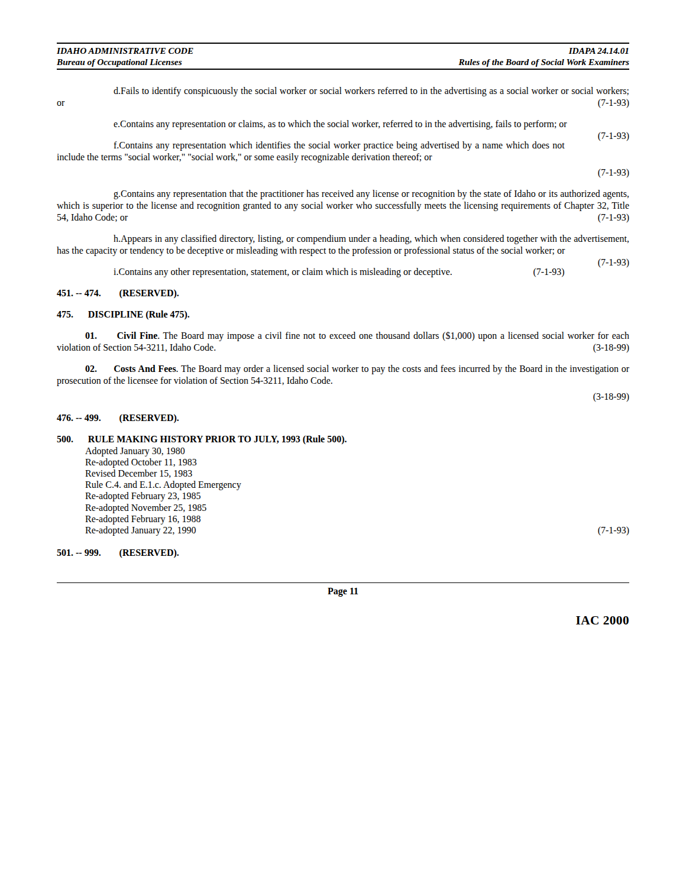| IDAHO ADMINISTRATIVE CODE Bureau of Occupational Licenses | IDAPA 24.14.01 Rules of the Board of Social Work Examiners |
d. Fails to identify conspicuously the social worker or social workers referred to in the advertising as a social worker or social workers; or (7-1-93)
e. Contains any representation or claims, as to which the social worker, referred to in the advertising, fails to perform; or (7-1-93)
f. Contains any representation which identifies the social worker practice being advertised by a name which does not include the terms "social worker," "social work," or some easily recognizable derivation thereof; or
(7-1-93)
g. Contains any representation that the practitioner has received any license or recognition by the state of Idaho or its authorized agents, which is superior to the license and recognition granted to any social worker who successfully meets the licensing requirements of Chapter 32, Title 54, Idaho Code; or (7-1-93)
h. Appears in any classified directory, listing, or compendium under a heading, which when considered together with the advertisement, has the capacity or tendency to be deceptive or misleading with respect to the profession or professional status of the social worker; or (7-1-93)
i. Contains any other representation, statement, or claim which is misleading or deceptive. (7-1-93)
451. -- 474.(RESERVED).
475. DISCIPLINE (Rule 475).
01. Civil Fine. The Board may impose a civil fine not to exceed one thousand dollars ($1,000) upon a licensed social worker for each violation of Section 54-3211, Idaho Code. (3-18-99)
02. Costs And Fees. The Board may order a licensed social worker to pay the costs and fees incurred by the Board in the investigation or prosecution of the licensee for violation of Section 54-3211, Idaho Code.
(3-18-99)
476. -- 499.(RESERVED).
500. RULE MAKING HISTORY PRIOR TO JULY, 1993 (Rule 500).
Adopted January 30, 1980
Re-adopted October 11, 1983
Revised December 15, 1983
Rule C.4. and E.1.c. Adopted Emergency
Re-adopted February 23, 1985
Re-adopted November 25, 1985
Re-adopted February 16, 1988
Re-adopted January 22, 1990 (7-1-93)
501. -- 999.(RESERVED).
Page 11
IAC 2000